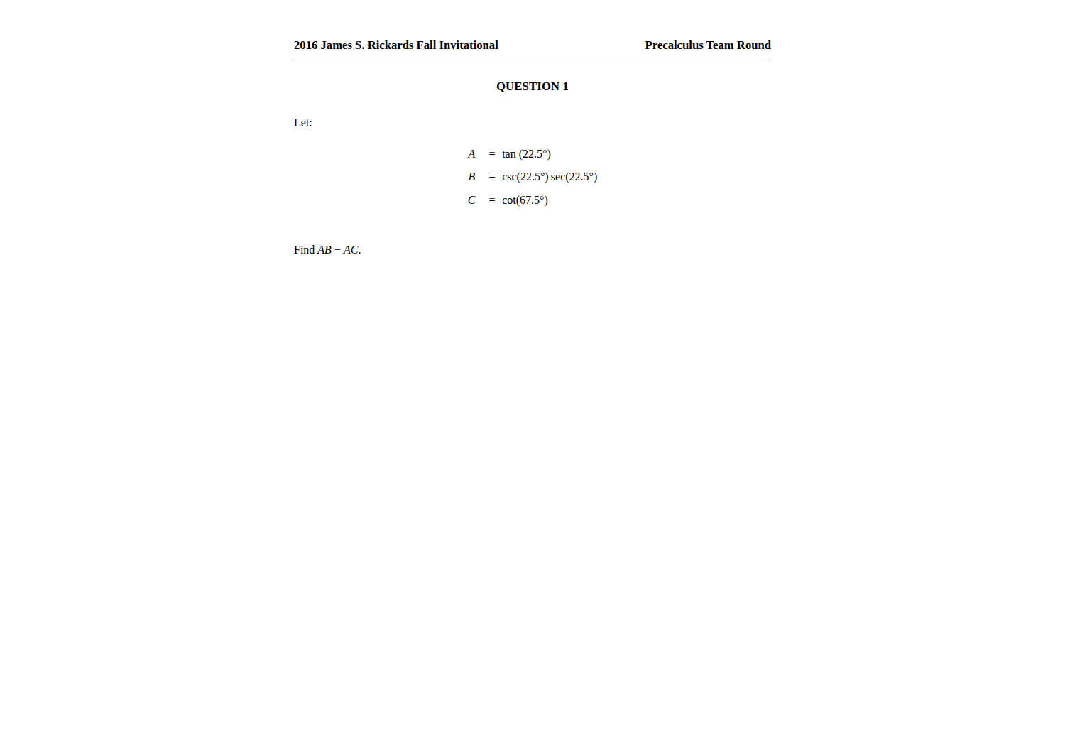2016 James S. Rickards Fall Invitational
Precalculus Team Round
QUESTION 1
Let:
| A | = | tan (22.5 ° ) |
| B | = | csc (22.5 ° ) sec (22.5 ° ) |
| C | = | cot (67.5 ° ) |
Find AB − AC.